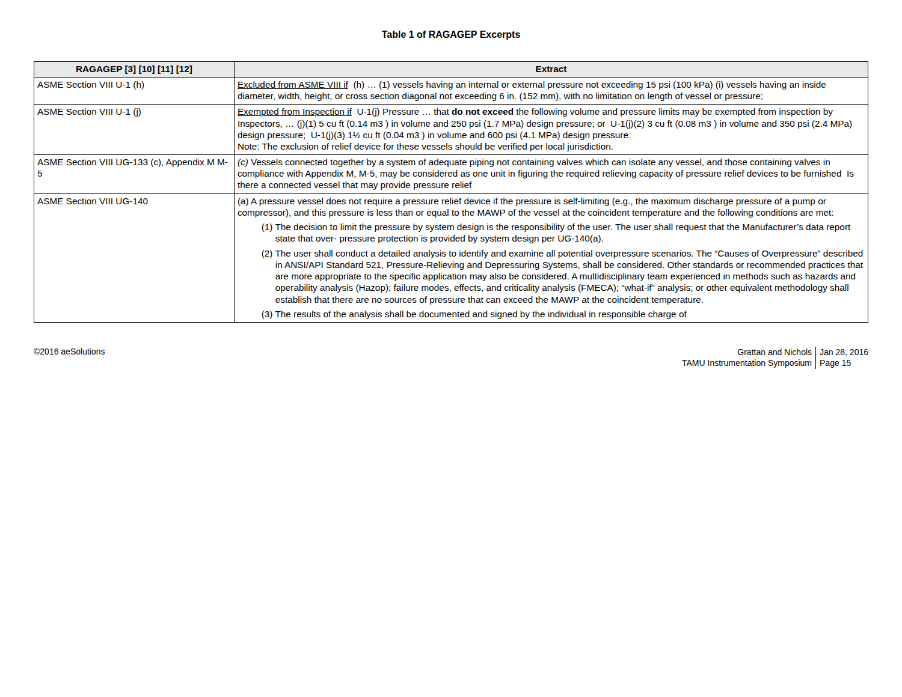Table 1 of RAGAGEP Excerpts
| RAGAGEP [3] [10] [11] [12] | Extract |
| --- | --- |
| ASME Section VIII U-1 (h) | Excluded from ASME VIII if (h) … (1) vessels having an internal or external pressure not exceeding 15 psi (100 kPa) (i) vessels having an inside diameter, width, height, or cross section diagonal not exceeding 6 in. (152 mm), with no limitation on length of vessel or pressure; |
| ASME Section VIII U-1 (j) | Exempted from Inspection if U-1(j) Pressure … that do not exceed the following volume and pressure limits may be exempted from inspection by Inspectors, … (j)(1) 5 cu ft (0.14 m3 ) in volume and 250 psi (1.7 MPa) design pressure; or U-1(j)(2) 3 cu ft (0.08 m3 ) in volume and 350 psi (2.4 MPa) design pressure; U-1(j)(3) 1½ cu ft (0.04 m3 ) in volume and 600 psi (4.1 MPa) design pressure. Note: The exclusion of relief device for these vessels should be verified per local jurisdiction. |
| ASME Section VIII UG-133 (c), Appendix M M-5 | (c) Vessels connected together by a system of adequate piping not containing valves which can isolate any vessel, and those containing valves in compliance with Appendix M, M-5, may be considered as one unit in figuring the required relieving capacity of pressure relief devices to be furnished Is there a connected vessel that may provide pressure relief |
| ASME Section VIII UG-140 | (a) A pressure vessel does not require a pressure relief device if the pressure is self-limiting (e.g., the maximum discharge pressure of a pump or compressor), and this pressure is less than or equal to the MAWP of the vessel at the coincident temperature and the following conditions are met: (1) The decision to limit the pressure by system design is the responsibility of the user. The user shall request that the Manufacturer’s data report state that over- pressure protection is provided by system design per UG-140(a). (2) The user shall conduct a detailed analysis to identify and examine all potential overpressure scenarios. The “Causes of Overpressure” described in ANSI/API Standard 521, Pressure-Relieving and Depressuring Systems, shall be considered. Other standards or recommended practices that are more appropriate to the specific application may also be considered. A multidisciplinary team experienced in methods such as hazards and operability analysis (Hazop); failure modes, effects, and criticality analysis (FMECA); “what-if” analysis; or other equivalent methodology shall establish that there are no sources of pressure that can exceed the MAWP at the coincident temperature. (3) The results of the analysis shall be documented and signed by the individual in responsible charge of |
©2016 aeSolutions
Grattan and Nichols
TAMU Instrumentation Symposium
Jan 28, 2016
Page 15